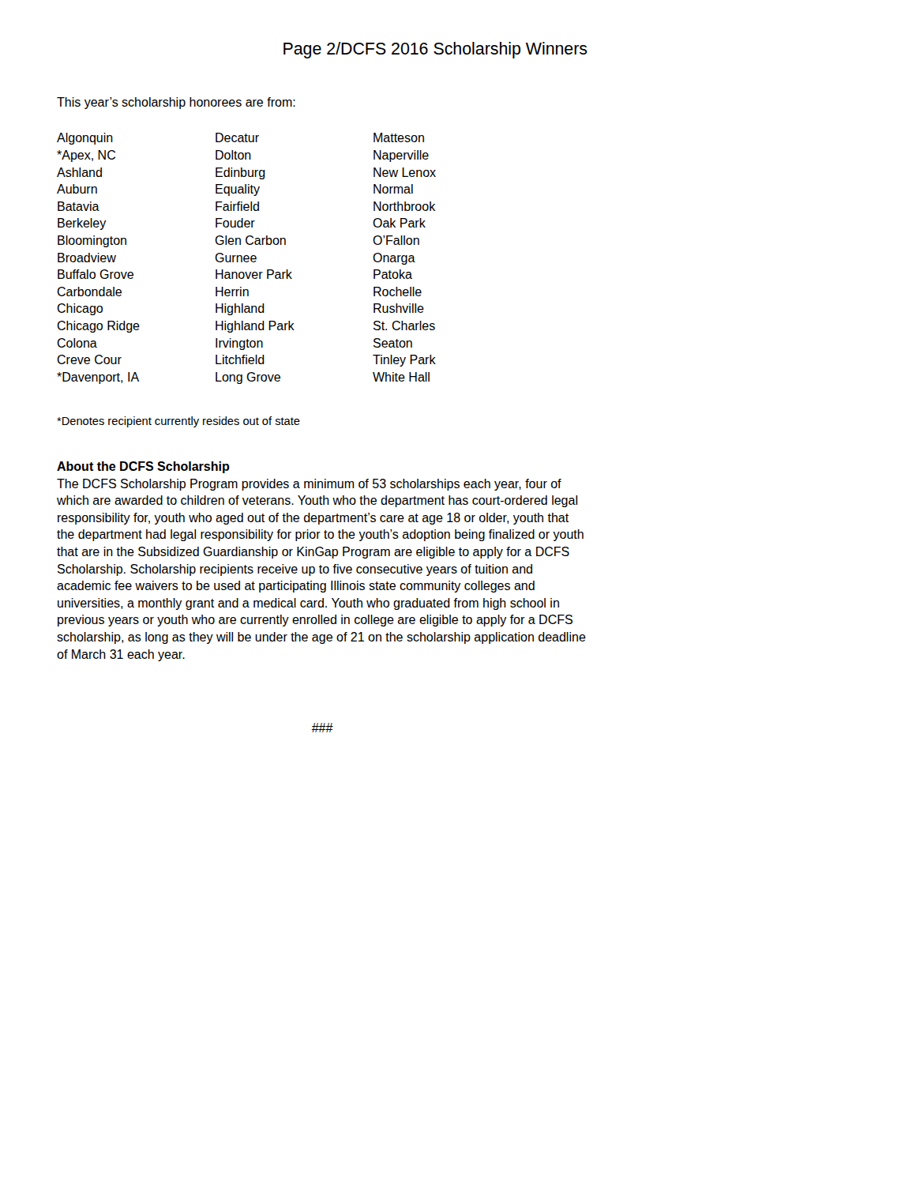Page 2/DCFS 2016 Scholarship Winners
This year’s scholarship honorees are from:
Algonquin
Decatur
Matteson
*Apex, NC
Dolton
Naperville
Ashland
Edinburg
New Lenox
Auburn
Equality
Normal
Batavia
Fairfield
Northbrook
Berkeley
Fouder
Oak Park
Bloomington
Glen Carbon
O’Fallon
Broadview
Gurnee
Onarga
Buffalo Grove
Hanover Park
Patoka
Carbondale
Herrin
Rochelle
Chicago
Highland
Rushville
Chicago Ridge
Highland Park
St. Charles
Colona
Irvington
Seaton
Creve Cour
Litchfield
Tinley Park
*Davenport, IA
Long Grove
White Hall
*Denotes recipient currently resides out of state
About the DCFS Scholarship
The DCFS Scholarship Program provides a minimum of 53 scholarships each year, four of which are awarded to children of veterans. Youth who the department has court-ordered legal responsibility for, youth who aged out of the department’s care at age 18 or older, youth that the department had legal responsibility for prior to the youth’s adoption being finalized or youth that are in the Subsidized Guardianship or KinGap Program are eligible to apply for a DCFS Scholarship. Scholarship recipients receive up to five consecutive years of tuition and academic fee waivers to be used at participating Illinois state community colleges and universities, a monthly grant and a medical card. Youth who graduated from high school in previous years or youth who are currently enrolled in college are eligible to apply for a DCFS scholarship, as long as they will be under the age of 21 on the scholarship application deadline of March 31 each year.
###